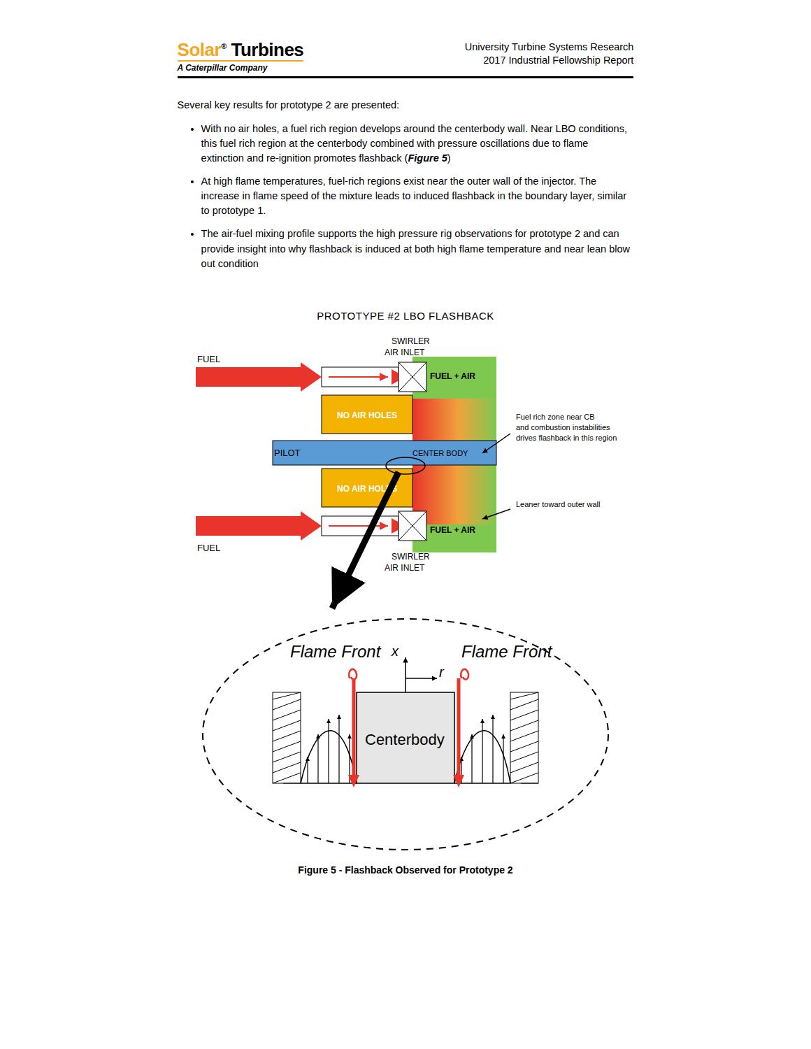Solar® Turbines
A Caterpillar Company
University Turbine Systems Research
2017 Industrial Fellowship Report
Several key results for prototype 2 are presented:
With no air holes, a fuel rich region develops around the centerbody wall. Near LBO conditions, this fuel rich region at the centerbody combined with pressure oscillations due to flame extinction and re-ignition promotes flashback (Figure 5)
At high flame temperatures, fuel-rich regions exist near the outer wall of the injector. The increase in flame speed of the mixture leads to induced flashback in the boundary layer, similar to prototype 1.
The air-fuel mixing profile supports the high pressure rig observations for prototype 2 and can provide insight into why flashback is induced at both high flame temperature and near lean blow out condition
PROTOTYPE #2 LBO FLASHBACK
FUEL SWIRLER AIR INLET NO AIR HOLES NO AIR HOLES PILOT CENTER BODY FUEL SWIRLER AIR INLET FUEL + AIR FUEL + AIR Fuel rich zone near CB and combustion instabilities drives flashback in this region Leaner toward outer wall x r Flame Front Flame Front Centerbody
Figure 5 - Flashback Observed for Prototype 2